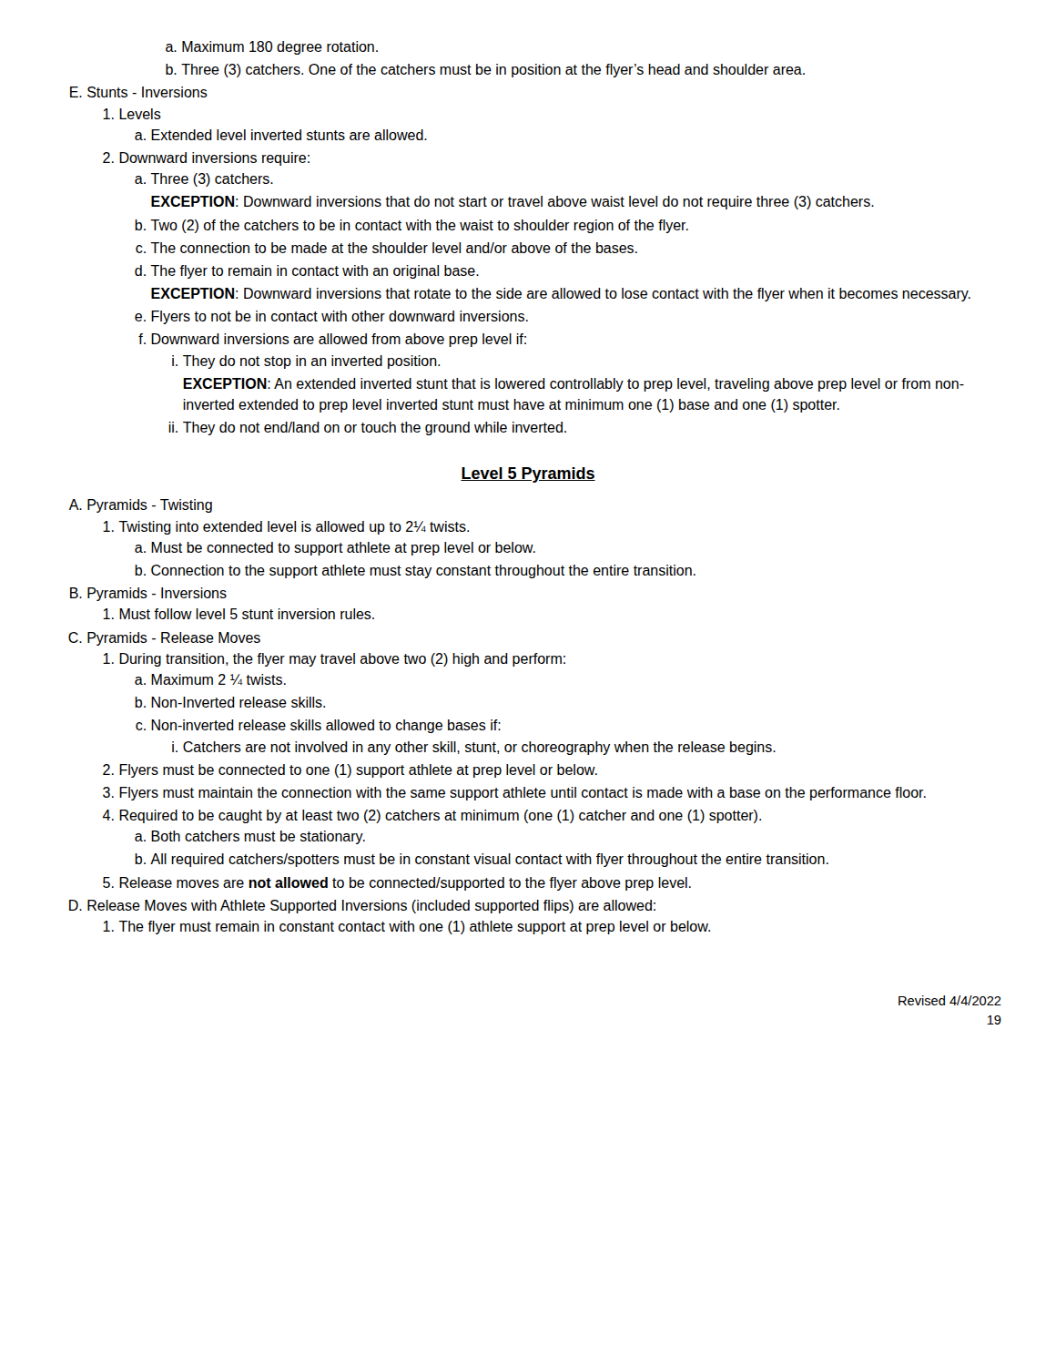Maximum 180 degree rotation.
Three (3) catchers. One of the catchers must be in position at the flyer’s head and shoulder area.
Stunts - Inversions
Levels
Extended level inverted stunts are allowed.
Downward inversions require:
Three (3) catchers. EXCEPTION: Downward inversions that do not start or travel above waist level do not require three (3) catchers.
Two (2) of the catchers to be in contact with the waist to shoulder region of the flyer.
The connection to be made at the shoulder level and/or above of the bases.
The flyer to remain in contact with an original base. EXCEPTION: Downward inversions that rotate to the side are allowed to lose contact with the flyer when it becomes necessary.
Flyers to not be in contact with other downward inversions.
Downward inversions are allowed from above prep level if:
They do not stop in an inverted position. EXCEPTION: An extended inverted stunt that is lowered controllably to prep level, traveling above prep level or from non-inverted extended to prep level inverted stunt must have at minimum one (1) base and one (1) spotter.
They do not end/land on or touch the ground while inverted.
Level 5 Pyramids
Pyramids - Twisting
Twisting into extended level is allowed up to 2¼ twists.
Must be connected to support athlete at prep level or below.
Connection to the support athlete must stay constant throughout the entire transition.
Pyramids - Inversions
Must follow level 5 stunt inversion rules.
Pyramids - Release Moves
During transition, the flyer may travel above two (2) high and perform:
Maximum 2 ¼ twists.
Non-Inverted release skills.
Non-inverted release skills allowed to change bases if:
Catchers are not involved in any other skill, stunt, or choreography when the release begins.
Flyers must be connected to one (1) support athlete at prep level or below.
Flyers must maintain the connection with the same support athlete until contact is made with a base on the performance floor.
Required to be caught by at least two (2) catchers at minimum (one (1) catcher and one (1) spotter).
Both catchers must be stationary.
All required catchers/spotters must be in constant visual contact with flyer throughout the entire transition.
Release moves are not allowed to be connected/supported to the flyer above prep level.
Release Moves with Athlete Supported Inversions (included supported flips) are allowed:
The flyer must remain in constant contact with one (1) athlete support at prep level or below.
Revised 4/4/2022
19